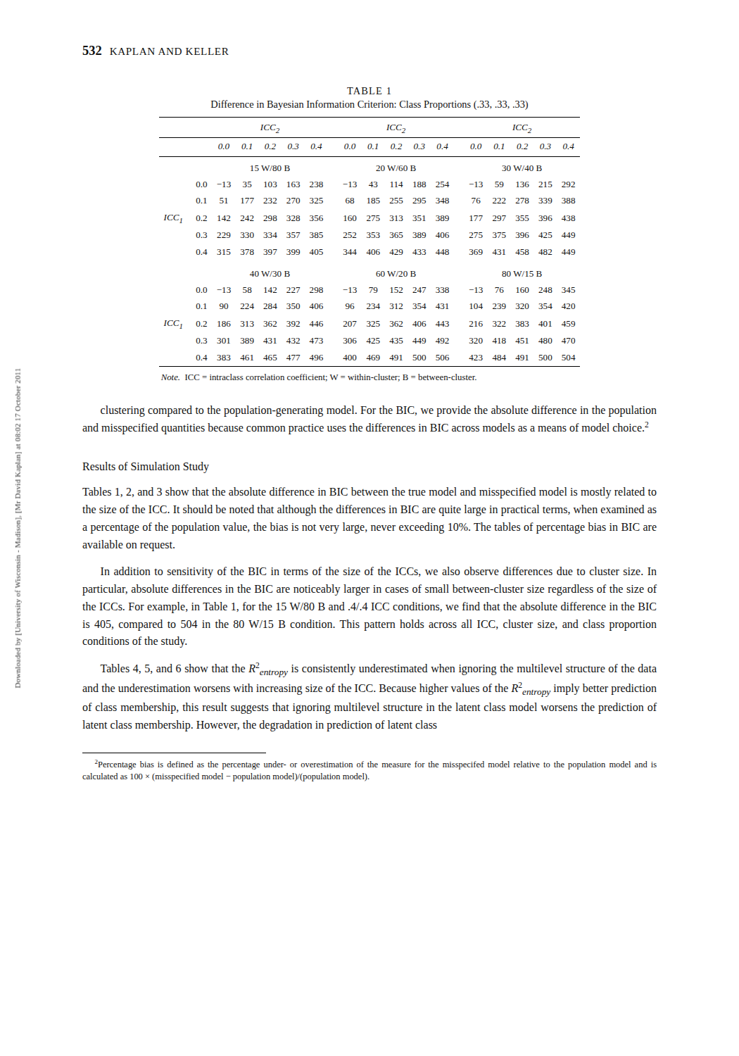Downloaded by [University of Wisconsin - Madison], [Mr David Kaplan] at 08:02 17 October 2011
532 KAPLAN AND KELLER
TABLE 1 Difference in Bayesian Information Criterion: Class Proportions (.33, .33, .33)
| | ICC 2 | | ICC 2 | | ICC 2 |
| --- | --- | --- | --- | --- | --- |
| | 0.0 | 0.1 | 0.2 | 0.3 | 0.4 | | 0.0 | 0.1 | 0.2 | 0.3 | 0.4 | | 0.0 | 0.1 | 0.2 | 0.3 | 0.4 |
| | 15 W/80 B | | 20 W/60 B | | 30 W/40 B |
| | 0.0 | −13 | 35 | 103 | 163 | 238 | | −13 | 43 | 114 | 188 | 254 | | −13 | 59 | 136 | 215 | 292 |
| | 0.1 | 51 | 177 | 232 | 270 | 325 | | 68 | 185 | 255 | 295 | 348 | | 76 | 222 | 278 | 339 | 388 |
| ICC 1 | 0.2 | 142 | 242 | 298 | 328 | 356 | | 160 | 275 | 313 | 351 | 389 | | 177 | 297 | 355 | 396 | 438 |
| | 0.3 | 229 | 330 | 334 | 357 | 385 | | 252 | 353 | 365 | 389 | 406 | | 275 | 375 | 396 | 425 | 449 |
| | 0.4 | 315 | 378 | 397 | 399 | 405 | | 344 | 406 | 429 | 433 | 448 | | 369 | 431 | 458 | 482 | 449 |
| | 40 W/30 B | | 60 W/20 B | | 80 W/15 B |
| | 0.0 | −13 | 58 | 142 | 227 | 298 | | −13 | 79 | 152 | 247 | 338 | | −13 | 76 | 160 | 248 | 345 |
| | 0.1 | 90 | 224 | 284 | 350 | 406 | | 96 | 234 | 312 | 354 | 431 | | 104 | 239 | 320 | 354 | 420 |
| ICC 1 | 0.2 | 186 | 313 | 362 | 392 | 446 | | 207 | 325 | 362 | 406 | 443 | | 216 | 322 | 383 | 401 | 459 |
| | 0.3 | 301 | 389 | 431 | 432 | 473 | | 306 | 425 | 435 | 449 | 492 | | 320 | 418 | 451 | 480 | 470 |
| | 0.4 | 383 | 461 | 465 | 477 | 496 | | 400 | 469 | 491 | 500 | 506 | | 423 | 484 | 491 | 500 | 504 |
Note. ICC = intraclass correlation coefficient; W = within-cluster; B = between-cluster.
clustering compared to the population-generating model. For the BIC, we provide the absolute difference in the population and misspecified quantities because common practice uses the differences in BIC across models as a means of model choice.2
Results of Simulation Study
Tables 1, 2, and 3 show that the absolute difference in BIC between the true model and misspecified model is mostly related to the size of the ICC. It should be noted that although the differences in BIC are quite large in practical terms, when examined as a percentage of the population value, the bias is not very large, never exceeding 10%. The tables of percentage bias in BIC are available on request.
In addition to sensitivity of the BIC in terms of the size of the ICCs, we also observe differences due to cluster size. In particular, absolute differences in the BIC are noticeably larger in cases of small between-cluster size regardless of the size of the ICCs. For example, in Table 1, for the 15 W/80 B and .4/.4 ICC conditions, we find that the absolute difference in the BIC is 405, compared to 504 in the 80 W/15 B condition. This pattern holds across all ICC, cluster size, and class proportion conditions of the study.
Tables 4, 5, and 6 show that the R2entropy is consistently underestimated when ignoring the multilevel structure of the data and the underestimation worsens with increasing size of the ICC. Because higher values of the R2entropy imply better prediction of class membership, this result suggests that ignoring multilevel structure in the latent class model worsens the prediction of latent class membership. However, the degradation in prediction of latent class
2Percentage bias is defined as the percentage under- or overestimation of the measure for the misspecifed model relative to the population model and is calculated as 100 × (misspecified model − population model)/(population model).